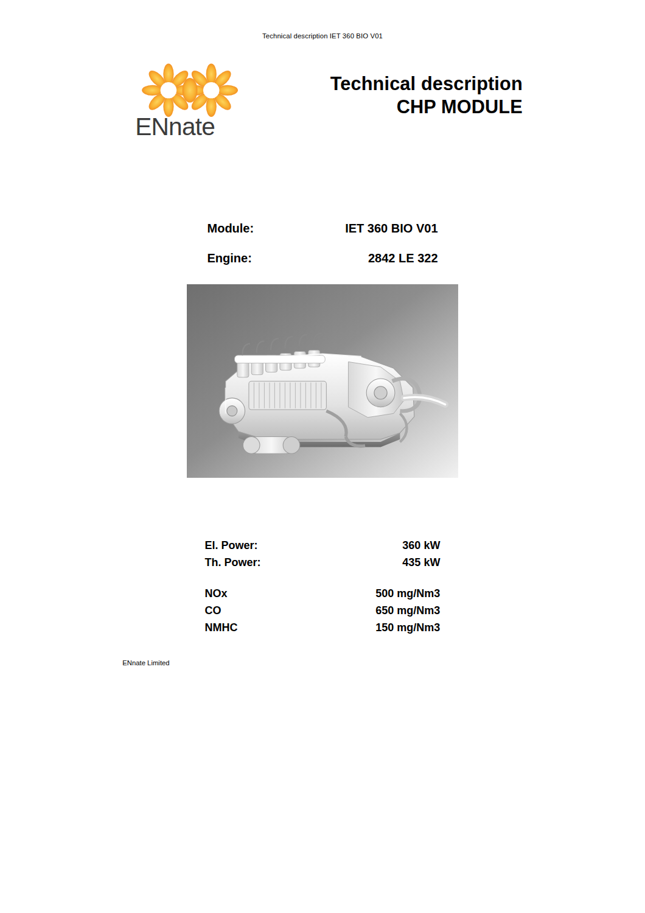Technical description IET 360 BIO V01
ENnate
Technical description
CHP MODULE
| Module: | IET 360 BIO V01 |
| Engine: | 2842 LE 322 |
| El. Power: | 360 kW |
| Th. Power: | 435 kW |
| NOx | 500 mg/Nm3 |
| CO | 650 mg/Nm3 |
| NMHC | 150 mg/Nm3 |
ENnate Limited